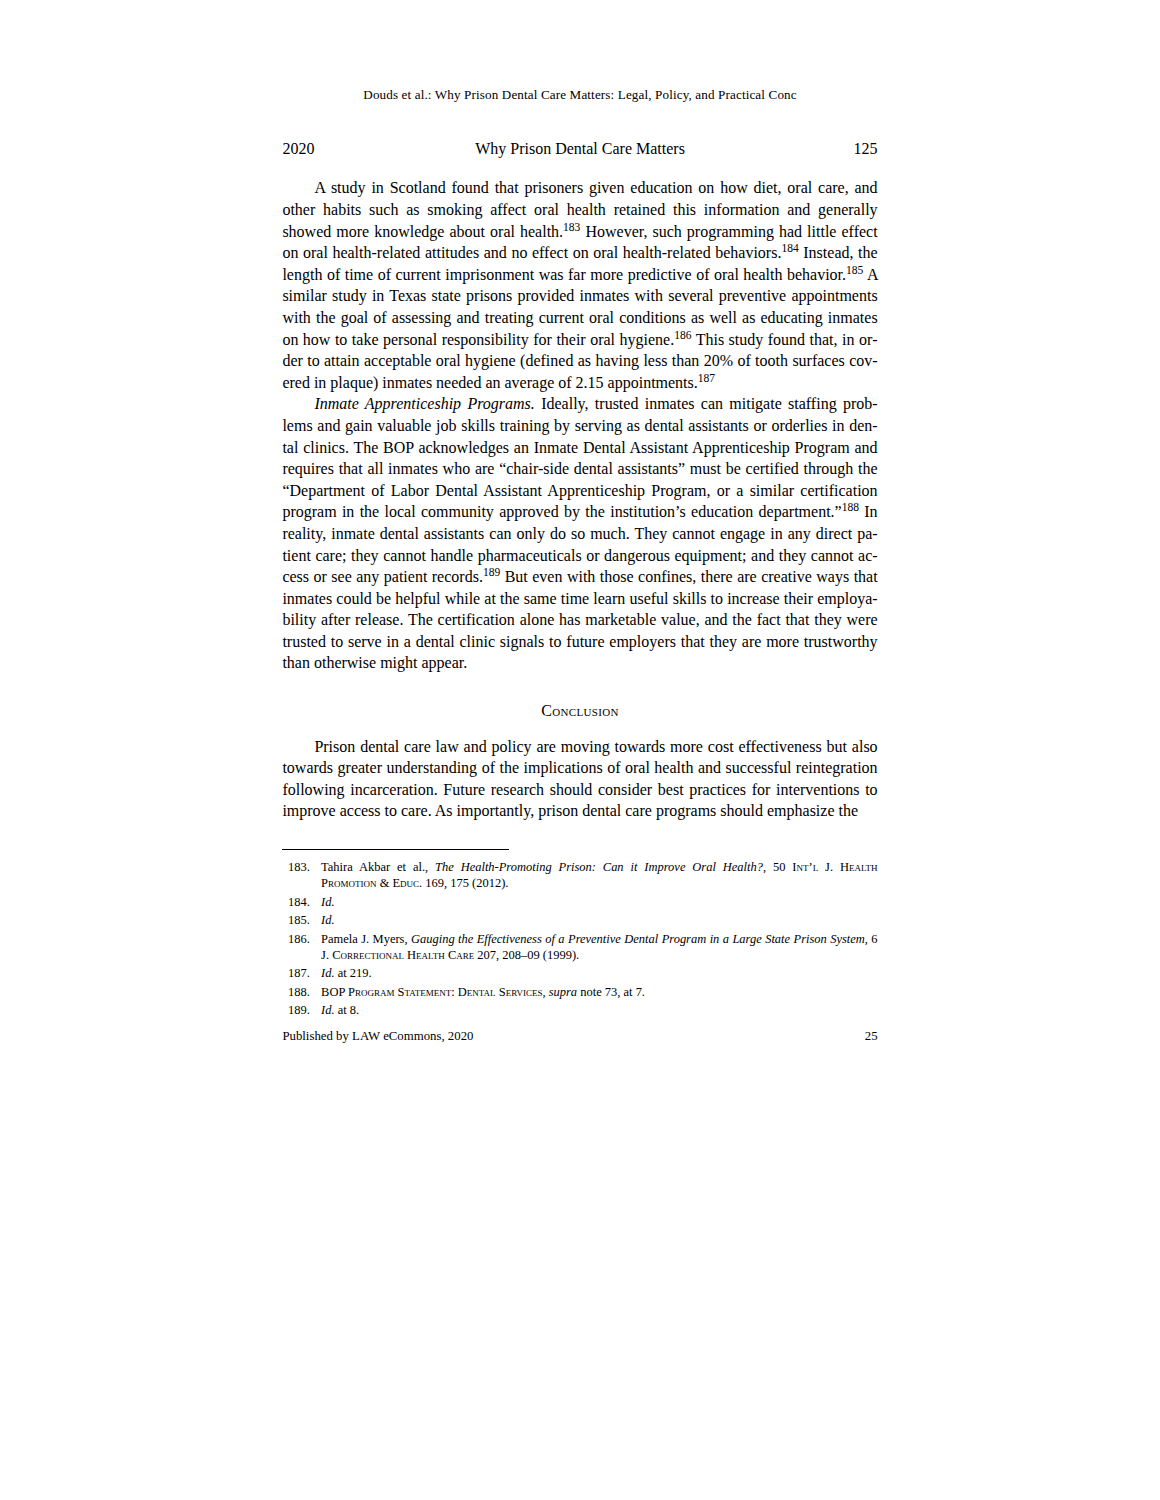Douds et al.: Why Prison Dental Care Matters: Legal, Policy, and Practical Conc
2020 Why Prison Dental Care Matters 125
A study in Scotland found that prisoners given education on how diet, oral care, and other habits such as smoking affect oral health retained this information and generally showed more knowledge about oral health.183 However, such programming had little effect on oral health-related attitudes and no effect on oral health-related behaviors.184 Instead, the length of time of current imprisonment was far more predictive of oral health behavior.185 A similar study in Texas state prisons provided inmates with several preventive appointments with the goal of assessing and treating current oral conditions as well as educating inmates on how to take personal responsibility for their oral hygiene.186 This study found that, in order to attain acceptable oral hygiene (defined as having less than 20% of tooth surfaces covered in plaque) inmates needed an average of 2.15 appointments.187
Inmate Apprenticeship Programs. Ideally, trusted inmates can mitigate staffing problems and gain valuable job skills training by serving as dental assistants or orderlies in dental clinics. The BOP acknowledges an Inmate Dental Assistant Apprenticeship Program and requires that all inmates who are “chair-side dental assistants” must be certified through the “Department of Labor Dental Assistant Apprenticeship Program, or a similar certification program in the local community approved by the institution’s education department.”188 In reality, inmate dental assistants can only do so much. They cannot engage in any direct patient care; they cannot handle pharmaceuticals or dangerous equipment; and they cannot access or see any patient records.189 But even with those confines, there are creative ways that inmates could be helpful while at the same time learn useful skills to increase their employability after release. The certification alone has marketable value, and the fact that they were trusted to serve in a dental clinic signals to future employers that they are more trustworthy than otherwise might appear.
Conclusion
Prison dental care law and policy are moving towards more cost effectiveness but also towards greater understanding of the implications of oral health and successful reintegration following incarceration. Future research should consider best practices for interventions to improve access to care. As importantly, prison dental care programs should emphasize the
183. Tahira Akbar et al., The Health-Promoting Prison: Can it Improve Oral Health?, 50 Int’l J. Health Promotion & Educ. 169, 175 (2012).
184. Id.
185. Id.
186. Pamela J. Myers, Gauging the Effectiveness of a Preventive Dental Program in a Large State Prison System, 6 J. Correctional Health Care 207, 208–09 (1999).
187. Id. at 219.
188. BOP Program Statement: Dental Services, supra note 73, at 7.
189. Id. at 8.
Published by LAW eCommons, 2020 25